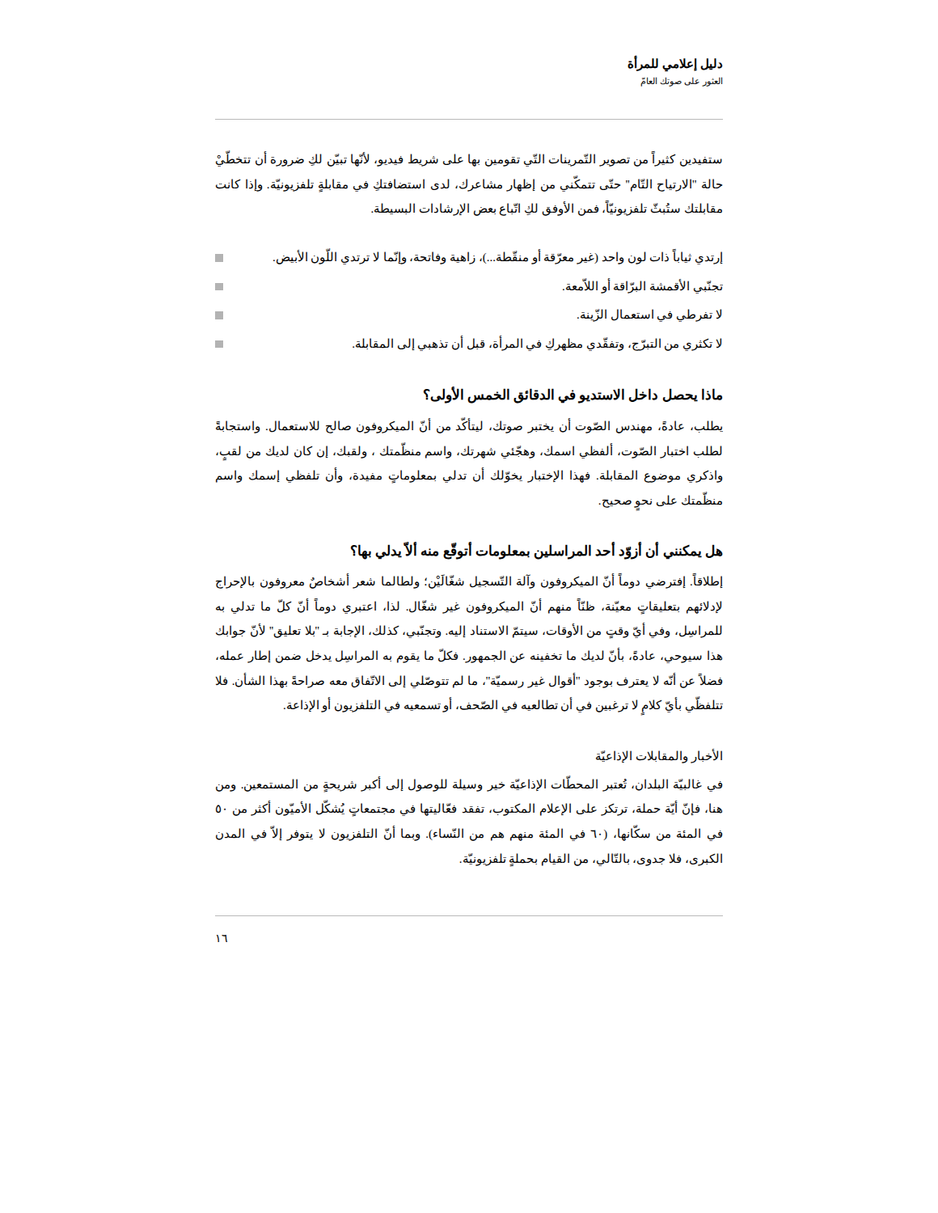دليل إعلامي للمرأة
العثور على صوتك العامّ
ستفيدين كثيراً من تصوير التّمرينات التّي تقومين بها على شريط فيديو، لأنّها تبيّن لكِ ضرورة أن تتخطّيْ حالة ''الارتياح التّام'' حتّى تتمكّني من إظهار مشاعرك، لدى استضافتكِ في مقابلةٍ تلفزيونيّة. وإذا كانت مقابلتك ستُبثّ تلفزيونيّاً، فمن الأوفق لكِ اتّباع بعض الإرشادات البسيطة.
إرتدي ثياباً ذات لون واحد (غير معرّقة أو منقّطة...)، زاهية وفاتحة، وإنّما لا ترتدي اللّون الأبيض.
تجنّبي الأقمشة البرّاقة أو اللاّمعة.
لا تفرطي في استعمال الزّينة.
لا تكثري من التبرّج، وتفقّدي مظهركِ في المرأة، قبل أن تذهبي إلى المقابلة.
ماذا يحصل داخل الاستديو في الدقائق الخمس الأولى؟
يطلب، عادةً، مهندس الصّوت أن يختبر صوتك، ليتأكّد من أنّ الميكروفون صالح للاستعمال. واستجابةً لطلب اختبار الصّوت، ألفظي اسمك، وهجّئي شهرتك، واسم منظّمتك ، ولقبك، إن كان لديك من لقبٍ، واذكري موضوع المقابلة. فهذا الإختبار يخوّلك أن تدلي بمعلوماتٍ مفيدة، وأن تلفظي إسمك واسم منظّمتك على نحوٍ صحيح.
هل يمكنني أن أزوّد أحد المراسلين بمعلومات أتوقّع منه ألاّ يدلي بها؟
إطلاقاً. إفترضي دوماً أنّ الميكروفون وآلة التّسجيل شغّالَيْن؛ ولطالما شعر أشخاصٌ معروفون بالإحراج لإدلائهم بتعليقاتٍ معيّنة، ظنّاً منهم أنّ الميكروفون غير شغّال. لذا، اعتبري دوماً أنّ كلّ ما تدلي به للمراسِل، وفي أيّ وقتٍ من الأوقات، سيتمّ الاستناد إليه. وتجنّبي، كذلك، الإجابة بـ ''بلا تعليق'' لأنّ جوابك هذا سيوحي، عادةً، بأنّ لديك ما تخفينه عن الجمهور. فكلّ ما يقوم به المراسِل يدخل ضمن إطار عمله، فضلاً عن أنّه لا يعترف بوجود ''أقوال غير رسميّة''، ما لم تتوصّلي إلى الاتّفاق معه صراحةً بهذا الشأن. فلا تتلفظّي بأيّ كلامٍ لا ترغبين في أن تطالعيه في الصّحف، أو تسمعيه في التلفزيون أو الإذاعة.
الأخبار والمقابلات الإذاعيّة
في غالبيّة البلدان، تُعتبر المحطّات الإذاعيّة خير وسيلة للوصول إلى أكبر شريحةٍ من المستمعين. ومن هنا، فإنّ أيّة حملة، ترتكز على الإعلام المكتوب، تفقد فعّاليتها في مجتمعاتٍ يُشكّل الأميّون أكثر من ٥٠ في المئة من سكّانها، (٦٠ في المئة منهم هم من النّساء). وبما أنّ التلفزيون لا يتوفر إلاّ في المدن الكبرى، فلا جدوى، بالتّالي، من القيام بحملةٍ تلفزيونيّة.
١٦